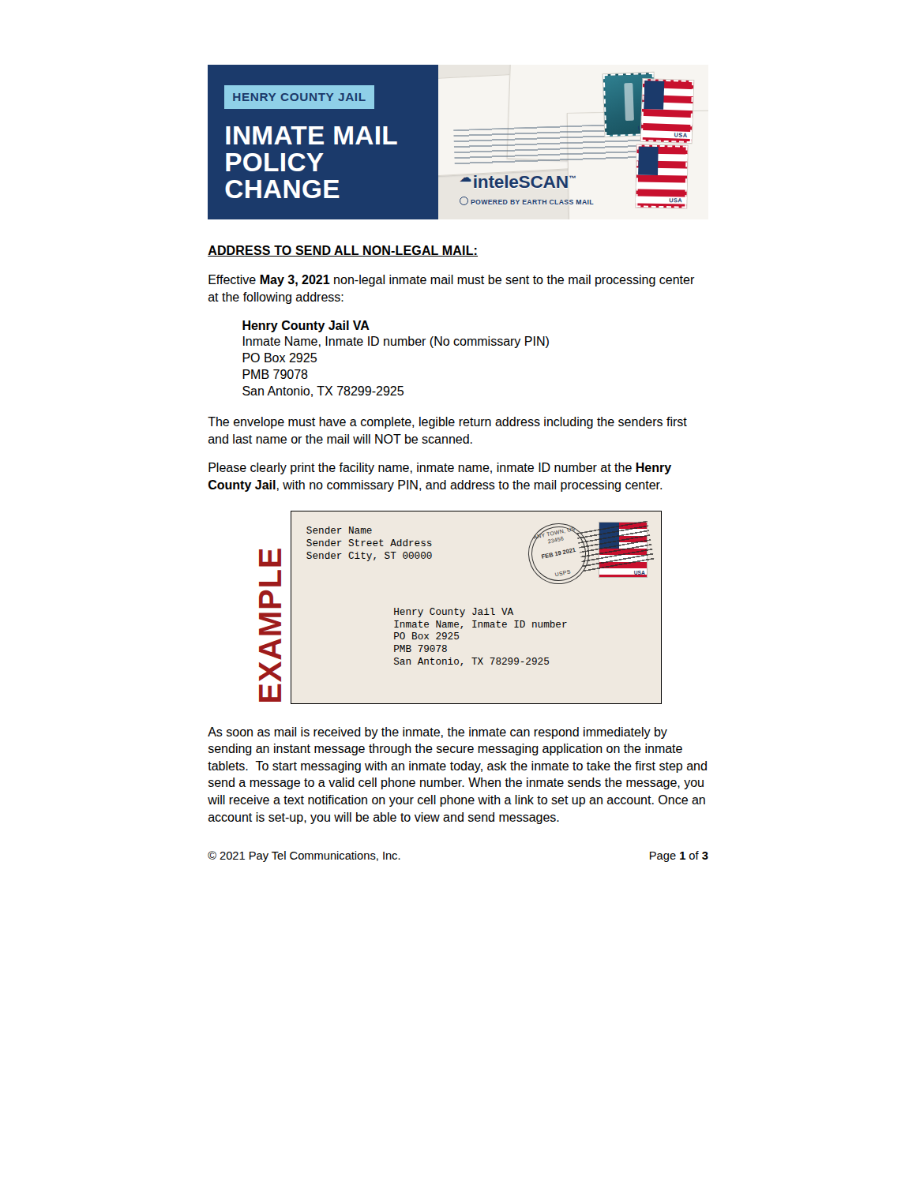Henry County Jail
Inmate Mail
Policy Change
Effective May 3, 2021
USA
USA
USA
☁inteleSCAN™
Powered by Earth Class Mail
ADDRESS TO SEND ALL NON-LEGAL MAIL:
Effective May 3, 2021 non-legal inmate mail must be sent to the mail processing center at the following address:
Henry County Jail VA
Inmate Name, Inmate ID number (No commissary PIN)
PO Box 2925
PMB 79078
San Antonio, TX 78299-2925
The envelope must have a complete, legible return address including the senders first and last name or the mail will NOT be scanned.
Please clearly print the facility name, inmate name, inmate ID number at the Henry County Jail, with no commissary PIN, and address to the mail processing center.
EXAMPLE
Sender Name
Sender Street Address
Sender City, ST 00000
ANY TOWN, US 23456
FEB 19 2021
USPS
USA
Henry County Jail VA
Inmate Name, Inmate ID number
PO Box 2925
PMB 79078
San Antonio, TX 78299-2925
As soon as mail is received by the inmate, the inmate can respond immediately by sending an instant message through the secure messaging application on the inmate tablets. To start messaging with an inmate today, ask the inmate to take the first step and send a message to a valid cell phone number. When the inmate sends the message, you will receive a text notification on your cell phone with a link to set up an account. Once an account is set-up, you will be able to view and send messages.
© 2021 Pay Tel Communications, Inc.
Page 1 of 3